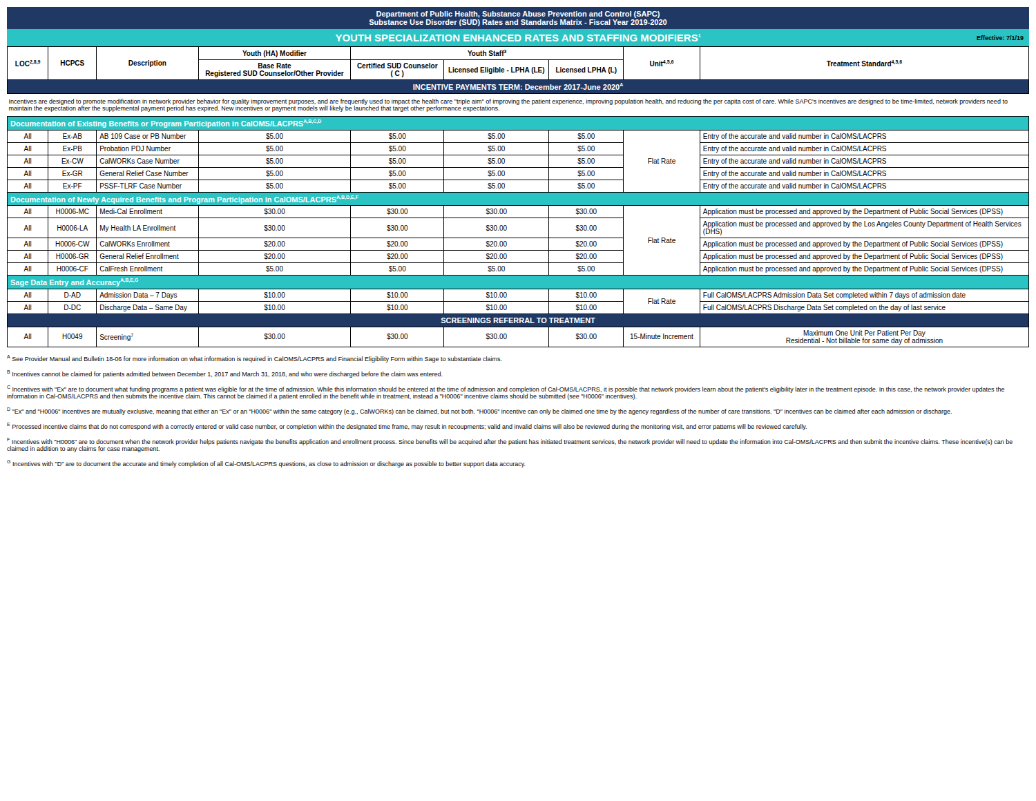Department of Public Health, Substance Abuse Prevention and Control (SAPC)
Substance Use Disorder (SUD) Rates and Standards Matrix - Fiscal Year 2019-2020
YOUTH SPECIALIZATION ENHANCED RATES AND STAFFING MODIFIERS1 Effective: 7/1/19
| LOC 2,8,9 | HCPCS | Description | Youth (HA) Modifier | Youth Staff 3 | Unit 4,5,6 | Treatment Standard 4,5,6 |
| --- | --- | --- | --- | --- | --- | --- |
| Base Rate Registered SUD Counselor/Other Provider | Certified SUD Counselor ( C ) | Licensed Eligible - LPHA (LE) | Licensed LPHA (L) |
| INCENTIVE PAYMENTS TERM: December 2017-June 2020 A |
| Incentives are designed to promote modification in network provider behavior for quality improvement purposes, and are frequently used to impact the health care "triple aim" of improving the patient experience, improving population health, and reducing the per capita cost of care. While SAPC's incentives are designed to be time-limited, network providers need to maintain the expectation after the supplemental payment period has expired. New incentives or payment models will likely be launched that target other performance expectations. |
| Documentation of Existing Benefits or Program Participation in CalOMS/LACPRS A,B,C,D |
| All | Ex-AB | AB 109 Case or PB Number | $5.00 | $5.00 | $5.00 | $5.00 | Flat Rate | Entry of the accurate and valid number in CalOMS/LACPRS |
| All | Ex-PB | Probation PDJ Number | $5.00 | $5.00 | $5.00 | $5.00 | Entry of the accurate and valid number in CalOMS/LACPRS |
| All | Ex-CW | CalWORKs Case Number | $5.00 | $5.00 | $5.00 | $5.00 | Entry of the accurate and valid number in CalOMS/LACPRS |
| All | Ex-GR | General Relief Case Number | $5.00 | $5.00 | $5.00 | $5.00 | Entry of the accurate and valid number in CalOMS/LACPRS |
| All | Ex-PF | PSSF-TLRF Case Number | $5.00 | $5.00 | $5.00 | $5.00 | Entry of the accurate and valid number in CalOMS/LACPRS |
| Documentation of Newly Acquired Benefits and Program Participation in CalOMS/LACPRS A,B,D,E,F |
| All | H0006-MC | Medi-Cal Enrollment | $30.00 | $30.00 | $30.00 | $30.00 | Flat Rate | Application must be processed and approved by the Department of Public Social Services (DPSS) |
| All | H0006-LA | My Health LA Enrollment | $30.00 | $30.00 | $30.00 | $30.00 | Application must be processed and approved by the Los Angeles County Department of Health Services (DHS) |
| All | H0006-CW | CalWORKs Enrollment | $20.00 | $20.00 | $20.00 | $20.00 | Application must be processed and approved by the Department of Public Social Services (DPSS) |
| All | H0006-GR | General Relief Enrollment | $20.00 | $20.00 | $20.00 | $20.00 | Application must be processed and approved by the Department of Public Social Services (DPSS) |
| All | H0006-CF | CalFresh Enrollment | $5.00 | $5.00 | $5.00 | $5.00 | Application must be processed and approved by the Department of Public Social Services (DPSS) |
| Sage Data Entry and Accuracy A,B,E,G |
| All | D-AD | Admission Data – 7 Days | $10.00 | $10.00 | $10.00 | $10.00 | Flat Rate | Full CalOMS/LACPRS Admission Data Set completed within 7 days of admission date |
| All | D-DC | Discharge Data – Same Day | $10.00 | $10.00 | $10.00 | $10.00 | Full CalOMS/LACPRS Discharge Data Set completed on the day of last service |
| SCREENINGS REFERRAL TO TREATMENT |
| All | H0049 | Screening 7 | $30.00 | $30.00 | $30.00 | $30.00 | 15-Minute Increment | Maximum One Unit Per Patient Per Day Residential - Not billable for same day of admission |
A See Provider Manual and Bulletin 18-06 for more information on what information is required in CalOMS/LACPRS and Financial Eligibility Form within Sage to substantiate claims.
B Incentives cannot be claimed for patients admitted between December 1, 2017 and March 31, 2018, and who were discharged before the claim was entered.
C Incentives with "Ex" are to document what funding programs a patient was eligible for at the time of admission. While this information should be entered at the time of admission and completion of Cal-OMS/LACPRS, it is possible that network providers learn about the patient's eligibility later in the treatment episode. In this case, the network provider updates the information in Cal-OMS/LACPRS and then submits the incentive claim. This cannot be claimed if a patient enrolled in the benefit while in treatment, instead a "H0006" incentive claims should be submitted (see "H0006" incentives).
D "Ex" and "H0006" incentives are mutually exclusive, meaning that either an "Ex" or an "H0006" within the same category (e.g., CalWORKs) can be claimed, but not both. "H0006" incentive can only be claimed one time by the agency regardless of the number of care transitions. "D" incentives can be claimed after each admission or discharge.
E Processed incentive claims that do not correspond with a correctly entered or valid case number, or completion within the designated time frame, may result in recoupments; valid and invalid claims will also be reviewed during the monitoring visit, and error patterns will be reviewed carefully.
F Incentives with "H0006" are to document when the network provider helps patients navigate the benefits application and enrollment process. Since benefits will be acquired after the patient has initiated treatment services, the network provider will need to update the information into Cal-OMS/LACPRS and then submit the incentive claims. These incentive(s) can be claimed in addition to any claims for case management.
G Incentives with "D" are to document the accurate and timely completion of all Cal-OMS/LACPRS questions, as close to admission or discharge as possible to better support data accuracy.